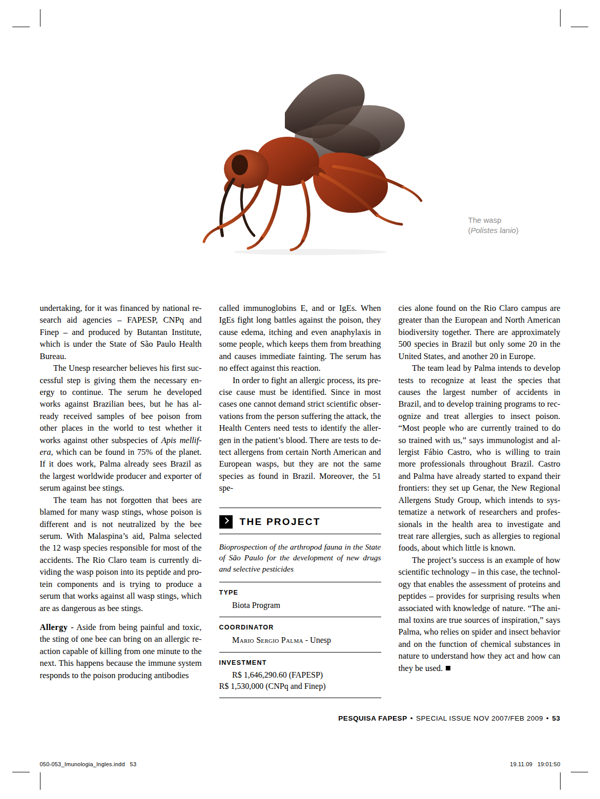The wasp
(Polistes lanio)
undertaking, for it was financed by national research aid agencies – FAPESP, CNPq and Finep – and produced by Butantan Institute, which is under the State of São Paulo Health Bureau.
The Unesp researcher believes his first successful step is giving them the necessary energy to continue. The serum he developed works against Brazilian bees, but he has already received samples of bee poison from other places in the world to test whether it works against other subspecies of Apis mellifera, which can be found in 75% of the planet. If it does work, Palma already sees Brazil as the largest worldwide producer and exporter of serum against bee stings.
The team has not forgotten that bees are blamed for many wasp stings, whose poison is different and is not neutralized by the bee serum. With Malaspina’s aid, Palma selected the 12 wasp species responsible for most of the accidents. The Rio Claro team is currently dividing the wasp poison into its peptide and protein components and is trying to produce a serum that works against all wasp stings, which are as dangerous as bee stings.
Allergy - Aside from being painful and toxic, the sting of one bee can bring on an allergic reaction capable of killing from one minute to the next. This happens because the immune system responds to the poison producing antibodies
called immunoglobins E, and or IgEs. When IgEs fight long battles against the poison, they cause edema, itching and even anaphylaxis in some people, which keeps them from breathing and causes immediate fainting. The serum has no effect against this reaction.
In order to fight an allergic process, its precise cause must be identified. Since in most cases one cannot demand strict scientific observations from the person suffering the attack, the Health Centers need tests to identify the allergen in the patient’s blood. There are tests to detect allergens from certain North American and European wasps, but they are not the same species as found in Brazil. Moreover, the 51 spe-
THE PROJECT
Bioprospection of the arthropod fauna in the State of São Paulo for the development of new drugs and selective pesticides
TYPE
Biota Program
COORDINATOR
Mario Sergio Palma - Unesp
INVESTMENT
R$ 1,646,290.60 (FAPESP)
R$ 1,530,000 (CNPq and Finep)
cies alone found on the Rio Claro campus are greater than the European and North American biodiversity together. There are approximately 500 species in Brazil but only some 20 in the United States, and another 20 in Europe.
The team lead by Palma intends to develop tests to recognize at least the species that causes the largest number of accidents in Brazil, and to develop training programs to recognize and treat allergies to insect poison. “Most people who are currently trained to do so trained with us,” says immunologist and allergist Fábio Castro, who is willing to train more professionals throughout Brazil. Castro and Palma have already started to expand their frontiers: they set up Genar, the New Regional Allergens Study Group, which intends to systematize a network of researchers and professionals in the health area to investigate and treat rare allergies, such as allergies to regional foods, about which little is known.
The project’s success is an example of how scientific technology – in this case, the technology that enables the assessment of proteins and peptides – provides for surprising results when associated with knowledge of nature. “The animal toxins are true sources of inspiration,” says Palma, who relies on spider and insect behavior and on the function of chemical substances in nature to understand how they act and how can they be used.
PESQUISA FAPESP•SPECIAL ISSUE NOV 2007/FEB 2009•53
050-053_Imunologia_Ingles.indd 53
19.11.09 19:01:50